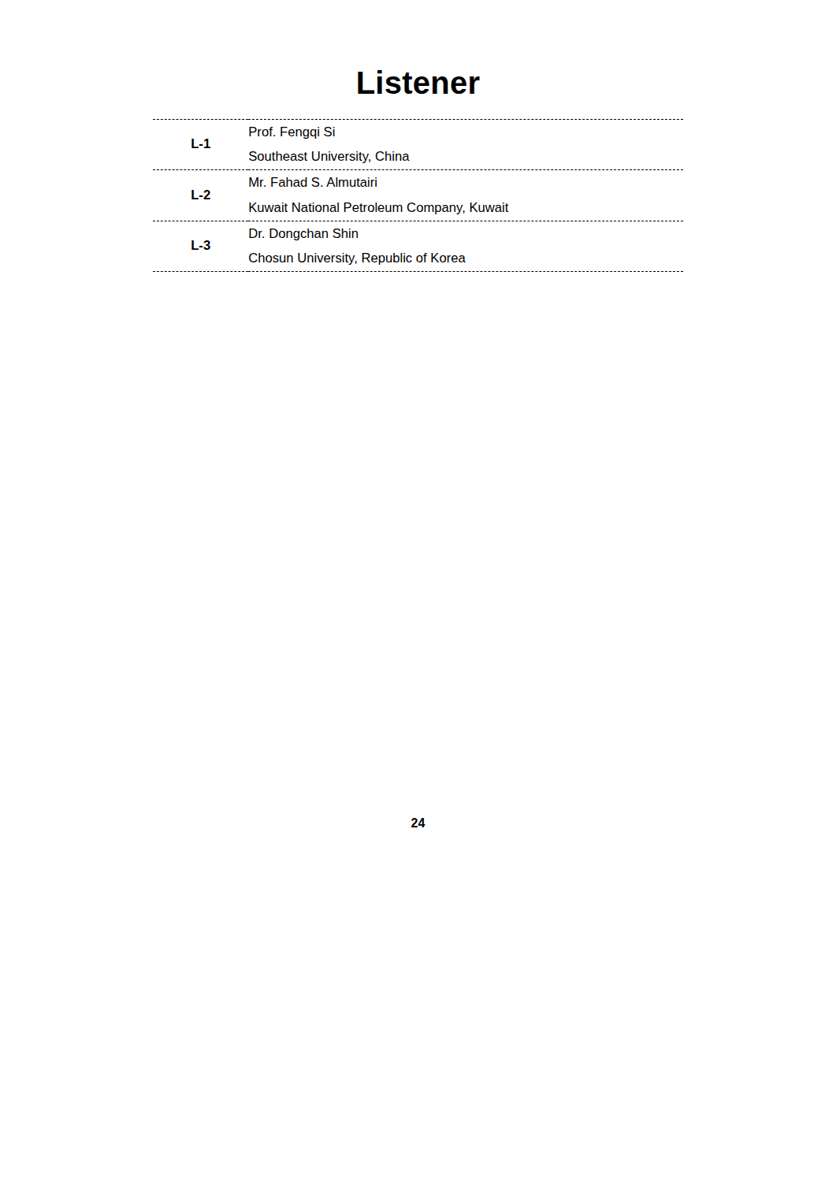Listener
| L-1 | Prof. Fengqi Si Southeast University, China |
| L-2 | Mr. Fahad S. Almutairi Kuwait National Petroleum Company, Kuwait |
| L-3 | Dr. Dongchan Shin Chosun University, Republic of Korea |
24